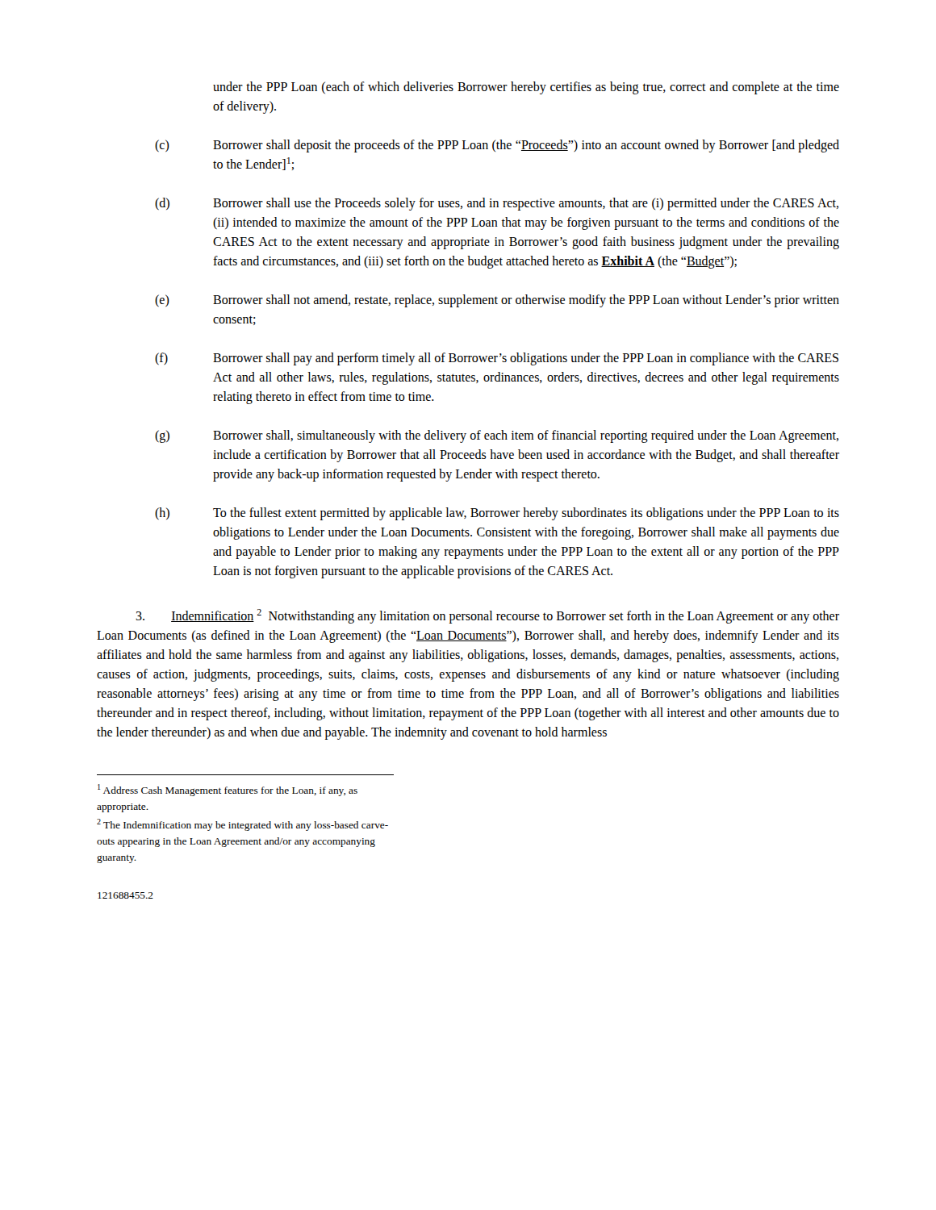under the PPP Loan (each of which deliveries Borrower hereby certifies as being true, correct and complete at the time of delivery).
(c)
Borrower shall deposit the proceeds of the PPP Loan (the “Proceeds”) into an account owned by Borrower [and pledged to the Lender]1;
(d)
Borrower shall use the Proceeds solely for uses, and in respective amounts, that are (i) permitted under the CARES Act, (ii) intended to maximize the amount of the PPP Loan that may be forgiven pursuant to the terms and conditions of the CARES Act to the extent necessary and appropriate in Borrower’s good faith business judgment under the prevailing facts and circumstances, and (iii) set forth on the budget attached hereto as Exhibit A (the “Budget”);
(e)
Borrower shall not amend, restate, replace, supplement or otherwise modify the PPP Loan without Lender’s prior written consent;
(f)
Borrower shall pay and perform timely all of Borrower’s obligations under the PPP Loan in compliance with the CARES Act and all other laws, rules, regulations, statutes, ordinances, orders, directives, decrees and other legal requirements relating thereto in effect from time to time.
(g)
Borrower shall, simultaneously with the delivery of each item of financial reporting required under the Loan Agreement, include a certification by Borrower that all Proceeds have been used in accordance with the Budget, and shall thereafter provide any back-up information requested by Lender with respect thereto.
(h)
To the fullest extent permitted by applicable law, Borrower hereby subordinates its obligations under the PPP Loan to its obligations to Lender under the Loan Documents. Consistent with the foregoing, Borrower shall make all payments due and payable to Lender prior to making any repayments under the PPP Loan to the extent all or any portion of the PPP Loan is not forgiven pursuant to the applicable provisions of the CARES Act.
3. Indemnification 2 Notwithstanding any limitation on personal recourse to Borrower set forth in the Loan Agreement or any other Loan Documents (as defined in the Loan Agreement) (the “Loan Documents”), Borrower shall, and hereby does, indemnify Lender and its affiliates and hold the same harmless from and against any liabilities, obligations, losses, demands, damages, penalties, assessments, actions, causes of action, judgments, proceedings, suits, claims, costs, expenses and disbursements of any kind or nature whatsoever (including reasonable attorneys’ fees) arising at any time or from time to time from the PPP Loan, and all of Borrower’s obligations and liabilities thereunder and in respect thereof, including, without limitation, repayment of the PPP Loan (together with all interest and other amounts due to the lender thereunder) as and when due and payable. The indemnity and covenant to hold harmless
1 Address Cash Management features for the Loan, if any, as appropriate.
2 The Indemnification may be integrated with any loss-based carve-outs appearing in the Loan Agreement and/or any accompanying guaranty.
121688455.2